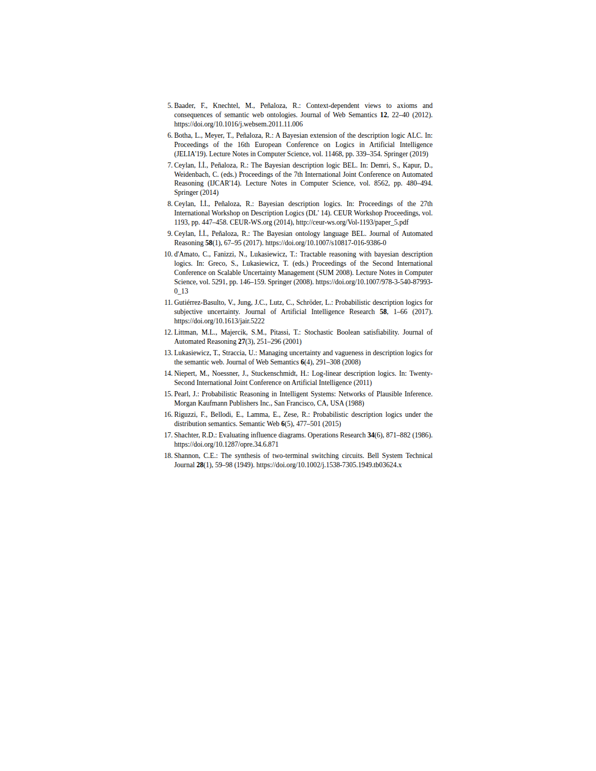Baader, F., Knechtel, M., Peñaloza, R.: Context-dependent views to axioms and consequences of semantic web ontologies. Journal of Web Semantics 12, 22–40 (2012). https://doi.org/10.1016/j.websem.2011.11.006
Botha, L., Meyer, T., Peñaloza, R.: A Bayesian extension of the description logic ALC. In: Proceedings of the 16th European Conference on Logics in Artificial Intelligence (JELIA'19). Lecture Notes in Computer Science, vol. 11468, pp. 339–354. Springer (2019)
Ceylan, İ.İ., Peñaloza, R.: The Bayesian description logic BEL. In: Demri, S., Kapur, D., Weidenbach, C. (eds.) Proceedings of the 7th International Joint Conference on Automated Reasoning (IJCAR'14). Lecture Notes in Computer Science, vol. 8562, pp. 480–494. Springer (2014)
Ceylan, İ.İ., Peñaloza, R.: Bayesian description logics. In: Proceedings of the 27th International Workshop on Description Logics (DL' 14). CEUR Workshop Proceedings, vol. 1193, pp. 447–458. CEUR-WS.org (2014), http://ceur-ws.org/Vol-1193/paper_5.pdf
Ceylan, İ.İ., Peñaloza, R.: The Bayesian ontology language BEL. Journal of Automated Reasoning 58(1), 67–95 (2017). https://doi.org/10.1007/s10817-016-9386-0
d'Amato, C., Fanizzi, N., Lukasiewicz, T.: Tractable reasoning with bayesian description logics. In: Greco, S., Lukasiewicz, T. (eds.) Proceedings of the Second International Conference on Scalable Uncertainty Management (SUM 2008). Lecture Notes in Computer Science, vol. 5291, pp. 146–159. Springer (2008). https://doi.org/10.1007/978-3-540-87993-0_13
Gutiérrez-Basulto, V., Jung, J.C., Lutz, C., Schröder, L.: Probabilistic description logics for subjective uncertainty. Journal of Artificial Intelligence Research 58, 1–66 (2017). https://doi.org/10.1613/jair.5222
Littman, M.L., Majercik, S.M., Pitassi, T.: Stochastic Boolean satisfiability. Journal of Automated Reasoning 27(3), 251–296 (2001)
Lukasiewicz, T., Straccia, U.: Managing uncertainty and vagueness in description logics for the semantic web. Journal of Web Semantics 6(4), 291–308 (2008)
Niepert, M., Noessner, J., Stuckenschmidt, H.: Log-linear description logics. In: Twenty-Second International Joint Conference on Artificial Intelligence (2011)
Pearl, J.: Probabilistic Reasoning in Intelligent Systems: Networks of Plausible Inference. Morgan Kaufmann Publishers Inc., San Francisco, CA, USA (1988)
Riguzzi, F., Bellodi, E., Lamma, E., Zese, R.: Probabilistic description logics under the distribution semantics. Semantic Web 6(5), 477–501 (2015)
Shachter, R.D.: Evaluating influence diagrams. Operations Research 34(6), 871–882 (1986). https://doi.org/10.1287/opre.34.6.871
Shannon, C.E.: The synthesis of two-terminal switching circuits. Bell System Technical Journal 28(1), 59–98 (1949). https://doi.org/10.1002/j.1538-7305.1949.tb03624.x